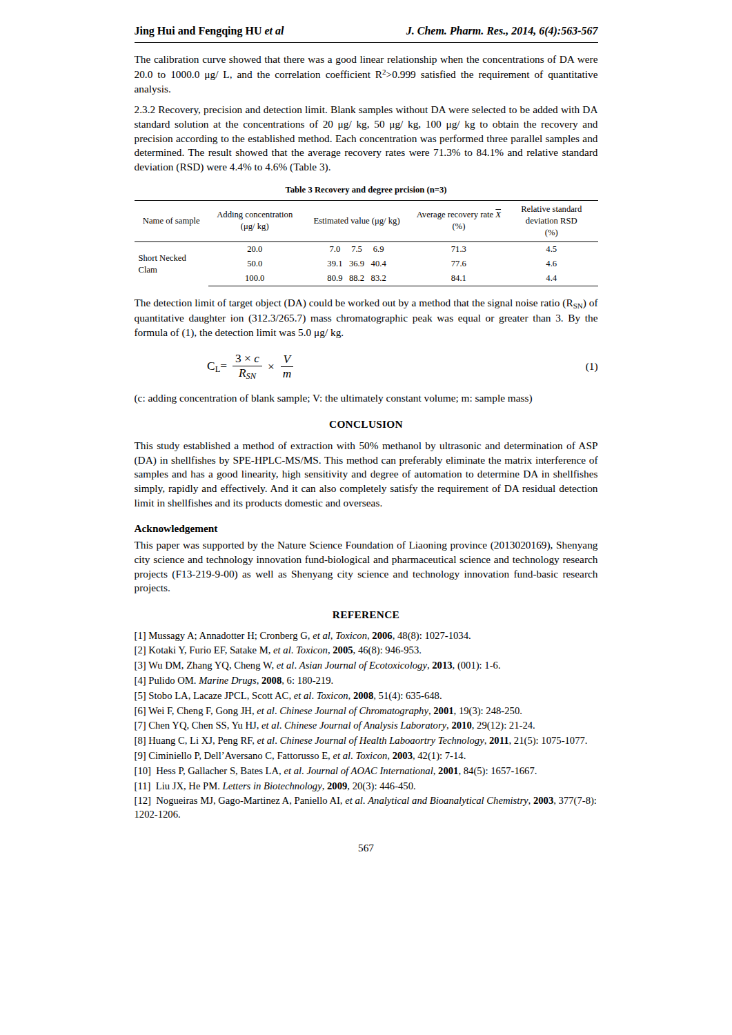Jing Hui and Fengqing HU et al
J. Chem. Pharm. Res., 2014, 6(4):563-567
The calibration curve showed that there was a good linear relationship when the concentrations of DA were 20.0 to 1000.0 μg/ L, and the correlation coefficient R2>0.999 satisfied the requirement of quantitative analysis.
2.3.2 Recovery, precision and detection limit. Blank samples without DA were selected to be added with DA standard solution at the concentrations of 20 μg/ kg, 50 μg/ kg, 100 μg/ kg to obtain the recovery and precision according to the established method. Each concentration was performed three parallel samples and determined. The result showed that the average recovery rates were 71.3% to 84.1% and relative standard deviation (RSD) were 4.4% to 4.6% (Table 3).
Table 3 Recovery and degree prcision (n=3)
| Name of sample | Adding concentration (μg/ kg) | Estimated value (μg/ kg) | Average recovery rate X (%) | Relative standard deviation RSD (%) |
| --- | --- | --- | --- | --- |
| Short Necked Clam | 20.0 | 7.0 7.5 6.9 | 71.3 | 4.5 |
| 50.0 | 39.1 36.9 40.4 | 77.6 | 4.6 |
| 100.0 | 80.9 88.2 83.2 | 84.1 | 4.4 |
The detection limit of target object (DA) could be worked out by a method that the signal noise ratio (RSN) of quantitative daughter ion (312.3/265.7) mass chromatographic peak was equal or greater than 3. By the formula of (1), the detection limit was 5.0 μg/ kg.
CL= 3 × c RSN × V m
(1)
(c: adding concentration of blank sample; V: the ultimately constant volume; m: sample mass)
CONCLUSION
This study established a method of extraction with 50% methanol by ultrasonic and determination of ASP (DA) in shellfishes by SPE-HPLC-MS/MS. This method can preferably eliminate the matrix interference of samples and has a good linearity, high sensitivity and degree of automation to determine DA in shellfishes simply, rapidly and effectively. And it can also completely satisfy the requirement of DA residual detection limit in shellfishes and its products domestic and overseas.
Acknowledgement
This paper was supported by the Nature Science Foundation of Liaoning province (2013020169), Shenyang city science and technology innovation fund-biological and pharmaceutical science and technology research projects (F13-219-9-00) as well as Shenyang city science and technology innovation fund-basic research projects.
REFERENCE
[1] Mussagy A; Annadotter H; Cronberg G, et al, Toxicon, 2006, 48(8): 1027-1034.
[2] Kotaki Y, Furio EF, Satake M, et al. Toxicon, 2005, 46(8): 946-953.
[3] Wu DM, Zhang YQ, Cheng W, et al. Asian Journal of Ecotoxicology, 2013, (001): 1-6.
[4] Pulido OM. Marine Drugs, 2008, 6: 180-219.
[5] Stobo LA, Lacaze JPCL, Scott AC, et al. Toxicon, 2008, 51(4): 635-648.
[6] Wei F, Cheng F, Gong JH, et al. Chinese Journal of Chromatography, 2001, 19(3): 248-250.
[7] Chen YQ, Chen SS, Yu HJ, et al. Chinese Journal of Analysis Laboratory, 2010, 29(12): 21-24.
[8] Huang C, Li XJ, Peng RF, et al. Chinese Journal of Health Laboaortry Technology, 2011, 21(5): 1075-1077.
[9] Ciminiello P, Dell’Aversano C, Fattorusso E, et al. Toxicon, 2003, 42(1): 7-14.
[10] Hess P, Gallacher S, Bates LA, et al. Journal of AOAC International, 2001, 84(5): 1657-1667.
[11] Liu JX, He PM. Letters in Biotechnology, 2009, 20(3): 446-450.
[12] Nogueiras MJ, Gago-Martinez A, Paniello AI, et al. Analytical and Bioanalytical Chemistry, 2003, 377(7-8): 1202-1206.
567